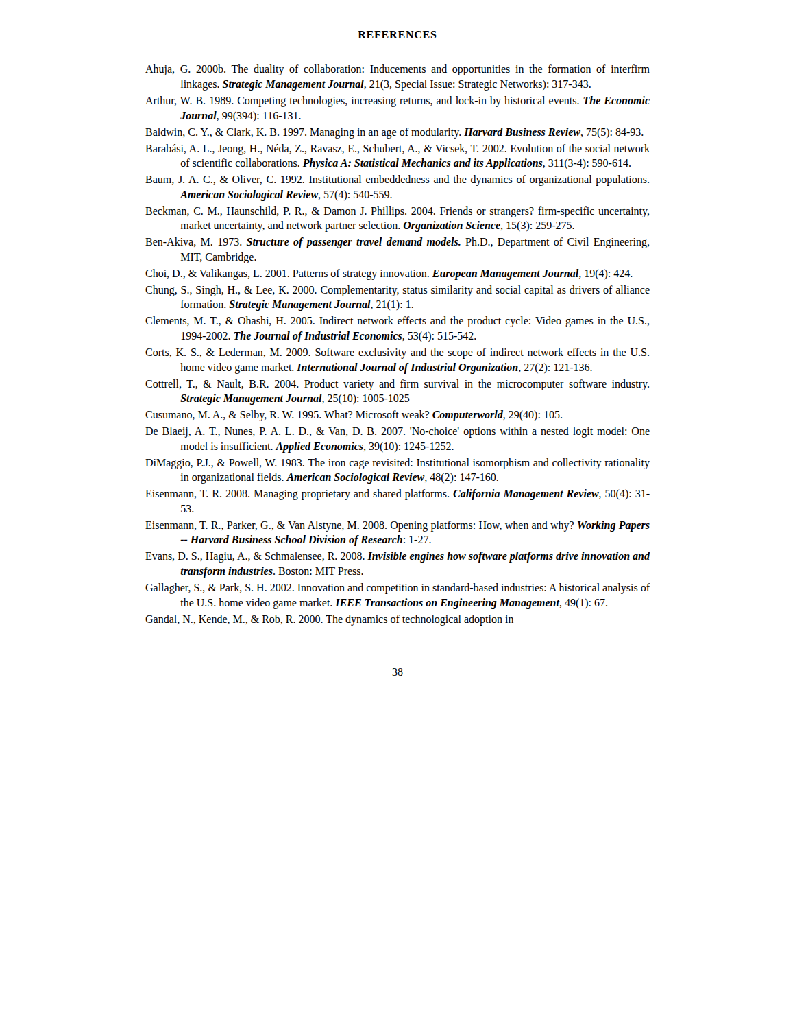REFERENCES
Ahuja, G. 2000b. The duality of collaboration: Inducements and opportunities in the formation of interfirm linkages. Strategic Management Journal, 21(3, Special Issue: Strategic Networks): 317-343.
Arthur, W. B. 1989. Competing technologies, increasing returns, and lock-in by historical events. The Economic Journal, 99(394): 116-131.
Baldwin, C. Y., & Clark, K. B. 1997. Managing in an age of modularity. Harvard Business Review, 75(5): 84-93.
Barabási, A. L., Jeong, H., Néda, Z., Ravasz, E., Schubert, A., & Vicsek, T. 2002. Evolution of the social network of scientific collaborations. Physica A: Statistical Mechanics and its Applications, 311(3-4): 590-614.
Baum, J. A. C., & Oliver, C. 1992. Institutional embeddedness and the dynamics of organizational populations. American Sociological Review, 57(4): 540-559.
Beckman, C. M., Haunschild, P. R., & Damon J. Phillips. 2004. Friends or strangers? firm-specific uncertainty, market uncertainty, and network partner selection. Organization Science, 15(3): 259-275.
Ben-Akiva, M. 1973. Structure of passenger travel demand models. Ph.D., Department of Civil Engineering, MIT, Cambridge.
Choi, D., & Valikangas, L. 2001. Patterns of strategy innovation. European Management Journal, 19(4): 424.
Chung, S., Singh, H., & Lee, K. 2000. Complementarity, status similarity and social capital as drivers of alliance formation. Strategic Management Journal, 21(1): 1.
Clements, M. T., & Ohashi, H. 2005. Indirect network effects and the product cycle: Video games in the U.S., 1994-2002. The Journal of Industrial Economics, 53(4): 515-542.
Corts, K. S., & Lederman, M. 2009. Software exclusivity and the scope of indirect network effects in the U.S. home video game market. International Journal of Industrial Organization, 27(2): 121-136.
Cottrell, T., & Nault, B.R. 2004. Product variety and firm survival in the microcomputer software industry. Strategic Management Journal, 25(10): 1005-1025
Cusumano, M. A., & Selby, R. W. 1995. What? Microsoft weak? Computerworld, 29(40): 105.
De Blaeij, A. T., Nunes, P. A. L. D., & Van, D. B. 2007. 'No-choice' options within a nested logit model: One model is insufficient. Applied Economics, 39(10): 1245-1252.
DiMaggio, P.J., & Powell, W. 1983. The iron cage revisited: Institutional isomorphism and collectivity rationality in organizational fields. American Sociological Review, 48(2): 147-160.
Eisenmann, T. R. 2008. Managing proprietary and shared platforms. California Management Review, 50(4): 31-53.
Eisenmann, T. R., Parker, G., & Van Alstyne, M. 2008. Opening platforms: How, when and why? Working Papers -- Harvard Business School Division of Research: 1-27.
Evans, D. S., Hagiu, A., & Schmalensee, R. 2008. Invisible engines how software platforms drive innovation and transform industries. Boston: MIT Press.
Gallagher, S., & Park, S. H. 2002. Innovation and competition in standard-based industries: A historical analysis of the U.S. home video game market. IEEE Transactions on Engineering Management, 49(1): 67.
Gandal, N., Kende, M., & Rob, R. 2000. The dynamics of technological adoption in
38